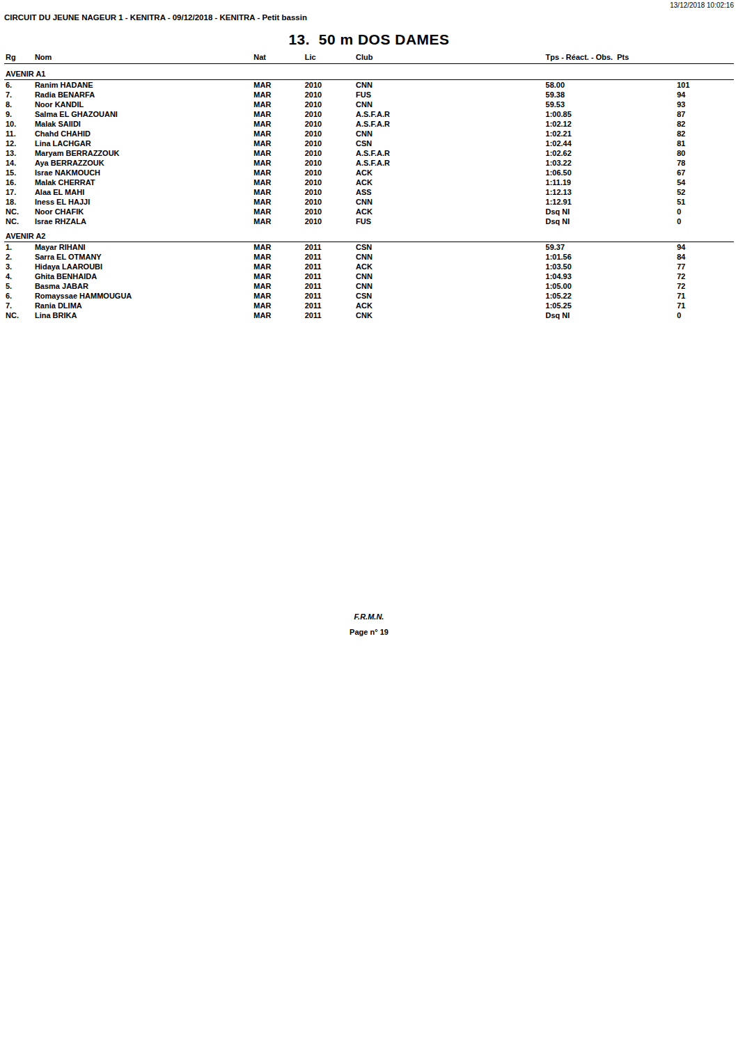13/12/2018 10:02:16
CIRCUIT DU JEUNE NAGEUR 1 - KENITRA - 09/12/2018 - KENITRA - Petit bassin
13. 50 m DOS DAMES
| Rg | Nom | Nat | Lic | Club | Tps - Réact. - Obs. Pts | |
| --- | --- | --- | --- | --- | --- | --- |
| AVENIR A1 |
| 6. | Ranim HADANE | MAR | 2010 | CNN | 58.00 | 101 |
| 7. | Radia BENARFA | MAR | 2010 | FUS | 59.38 | 94 |
| 8. | Noor KANDIL | MAR | 2010 | CNN | 59.53 | 93 |
| 9. | Salma EL GHAZOUANI | MAR | 2010 | A.S.F.A.R | 1:00.85 | 87 |
| 10. | Malak SAIIDI | MAR | 2010 | A.S.F.A.R | 1:02.12 | 82 |
| 11. | Chahd CHAHID | MAR | 2010 | CNN | 1:02.21 | 82 |
| 12. | Lina LACHGAR | MAR | 2010 | CSN | 1:02.44 | 81 |
| 13. | Maryam BERRAZZOUK | MAR | 2010 | A.S.F.A.R | 1:02.62 | 80 |
| 14. | Aya BERRAZZOUK | MAR | 2010 | A.S.F.A.R | 1:03.22 | 78 |
| 15. | Israe NAKMOUCH | MAR | 2010 | ACK | 1:06.50 | 67 |
| 16. | Malak CHERRAT | MAR | 2010 | ACK | 1:11.19 | 54 |
| 17. | Alaa EL MAHI | MAR | 2010 | ASS | 1:12.13 | 52 |
| 18. | Iness EL HAJJI | MAR | 2010 | CNN | 1:12.91 | 51 |
| NC. | Noor CHAFIK | MAR | 2010 | ACK | Dsq NI | 0 |
| NC. | Israe RHZALA | MAR | 2010 | FUS | Dsq NI | 0 |
| AVENIR A2 |
| 1. | Mayar RIHANI | MAR | 2011 | CSN | 59.37 | 94 |
| 2. | Sarra EL OTMANY | MAR | 2011 | CNN | 1:01.56 | 84 |
| 3. | Hidaya LAAROUBI | MAR | 2011 | ACK | 1:03.50 | 77 |
| 4. | Ghita BENHAIDA | MAR | 2011 | CNN | 1:04.93 | 72 |
| 5. | Basma JABAR | MAR | 2011 | CNN | 1:05.00 | 72 |
| 6. | Romayssae HAMMOUGUA | MAR | 2011 | CSN | 1:05.22 | 71 |
| 7. | Rania DLIMA | MAR | 2011 | ACK | 1:05.25 | 71 |
| NC. | Lina BRIKA | MAR | 2011 | CNK | Dsq NI | 0 |
F.R.M.N.
Page n° 19